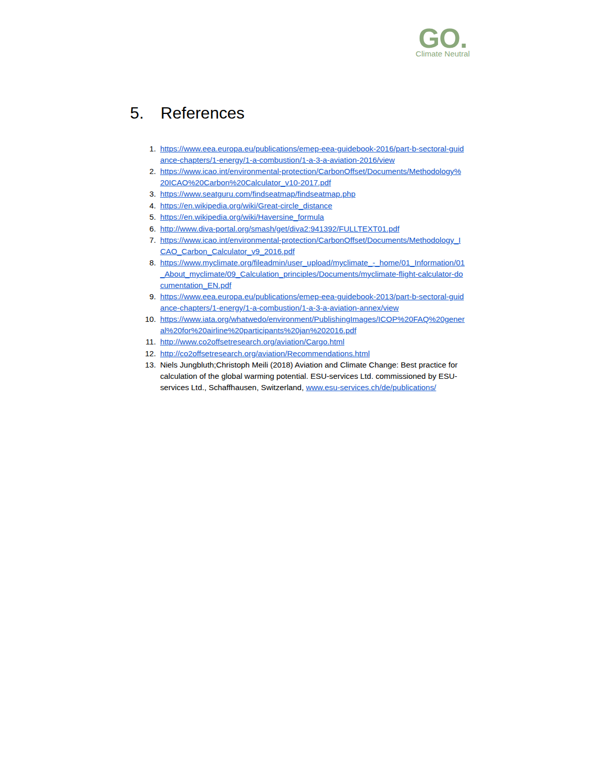GO. Climate Neutral
5. References
https://www.eea.europa.eu/publications/emep-eea-guidebook-2016/part-b-sectoral-guidance-chapters/1-energy/1-a-combustion/1-a-3-a-aviation-2016/view
https://www.icao.int/environmental-protection/CarbonOffset/Documents/Methodology%20ICAO%20Carbon%20Calculator_v10-2017.pdf
https://www.seatguru.com/findseatmap/findseatmap.php
https://en.wikipedia.org/wiki/Great-circle_distance
https://en.wikipedia.org/wiki/Haversine_formula
http://www.diva-portal.org/smash/get/diva2:941392/FULLTEXT01.pdf
https://www.icao.int/environmental-protection/CarbonOffset/Documents/Methodology_ICAO_Carbon_Calculator_v9_2016.pdf
https://www.myclimate.org/fileadmin/user_upload/myclimate_-_home/01_Information/01_About_myclimate/09_Calculation_principles/Documents/myclimate-flight-calculator-documentation_EN.pdf
https://www.eea.europa.eu/publications/emep-eea-guidebook-2013/part-b-sectoral-guidance-chapters/1-energy/1-a-combustion/1-a-3-a-aviation-annex/view
https://www.iata.org/whatwedo/environment/PublishingImages/ICOP%20FAQ%20general%20for%20airline%20participants%20jan%202016.pdf
http://www.co2offsetresearch.org/aviation/Cargo.html
http://co2offsetresearch.org/aviation/Recommendations.html
Niels Jungbluth;Christoph Meili (2018) Aviation and Climate Change: Best practice for calculation of the global warming potential. ESU-services Ltd. commissioned by ESU-services Ltd., Schaffhausen, Switzerland, www.esu-services.ch/de/publications/